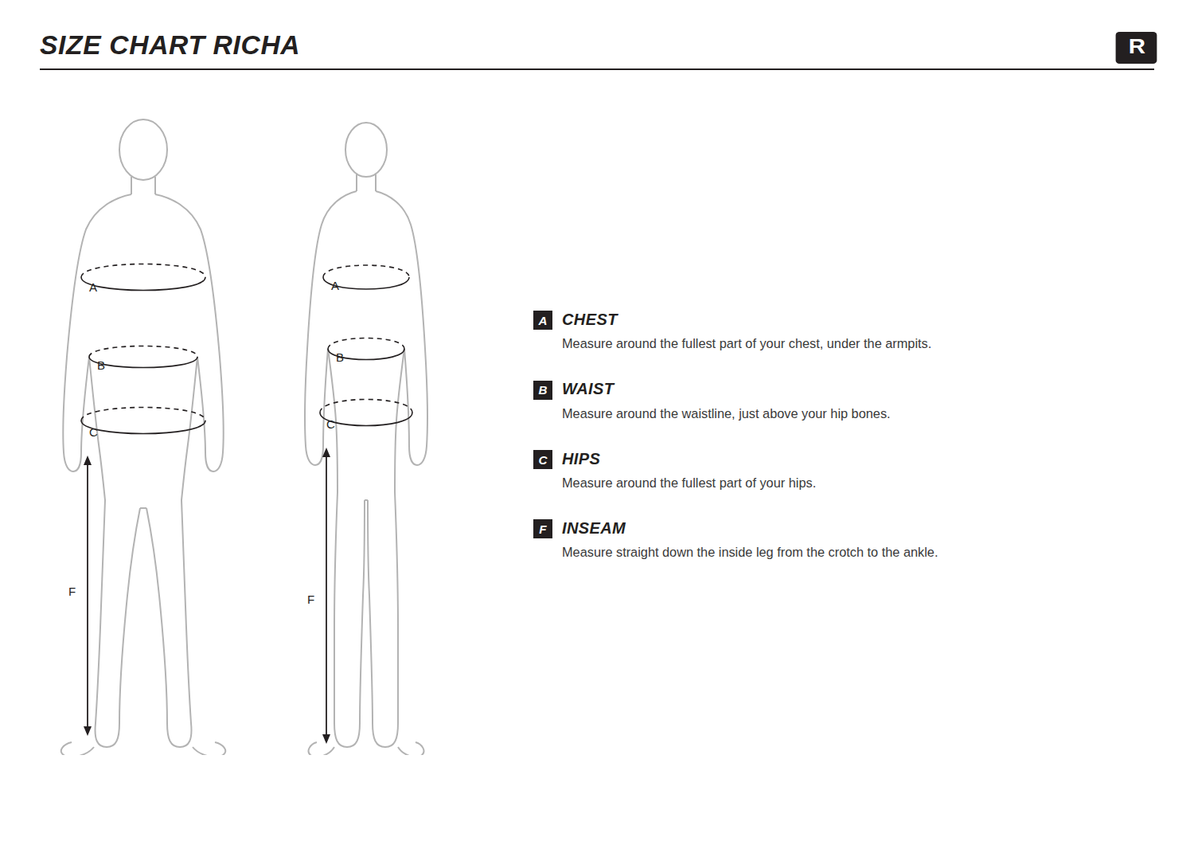Size Chart Richa
R
A B C F A B C F
A
Chest
Measure around the fullest part of your chest, under the armpits.
B
Waist
Measure around the waistline, just above your hip bones.
C
Hips
Measure around the fullest part of your hips.
F
Inseam
Measure straight down the inside leg from the crotch to the ankle.